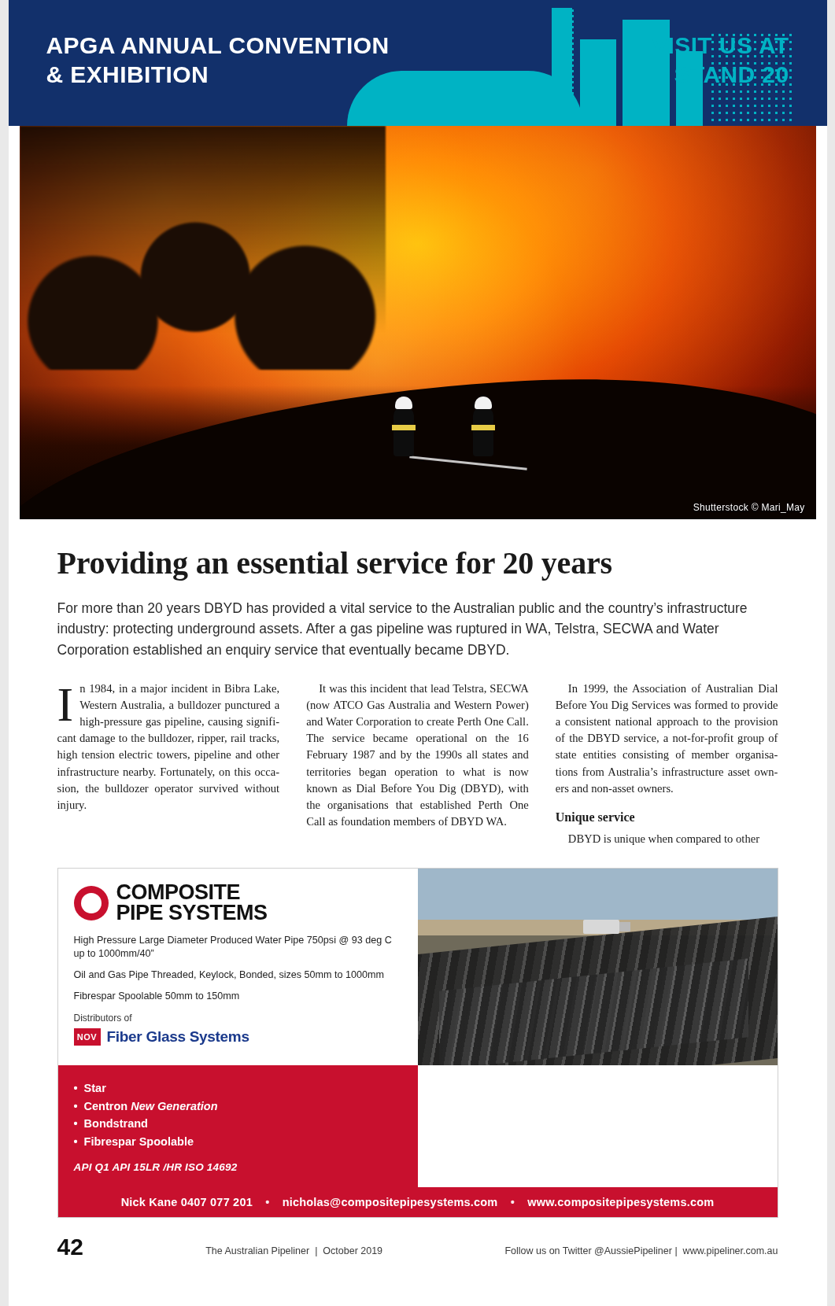APGA Annual Convention
& Exhibition
Visit us at
Stand 20
Shutterstock © Mari_May
Providing an essential service for 20 years
For more than 20 years DBYD has provided a vital service to the Australian public and the country’s infrastructure industry: protecting underground assets. After a gas pipeline was ruptured in WA, Telstra, SECWA and Water Corporation established an enquiry service that eventually became DBYD.
In 1984, in a major incident in Bibra Lake, Western Australia, a bulldozer punctured a high-pressure gas pipeline, causing significant damage to the bulldozer, ripper, rail tracks, high tension electric towers, pipeline and other infrastructure nearby. Fortunately, on this occasion, the bulldozer operator survived without injury.
It was this incident that lead Telstra, SECWA (now ATCO Gas Australia and Western Power) and Water Corporation to create Perth One Call. The service became operational on the 16 February 1987 and by the 1990s all states and territories began operation to what is now known as Dial Before You Dig (DBYD), with the organisations that established Perth One Call as foundation members of DBYD WA.
In 1999, the Association of Australian Dial Before You Dig Services was formed to provide a consistent national approach to the provision of the DBYD service, a not-for-profit group of state entities consisting of member organisations from Australia’s infrastructure asset owners and non-asset owners.
Unique service
DBYD is unique when compared to other
Composite
Pipe Systems
High Pressure Large Diameter Produced Water Pipe 750psi @ 93 deg C up to 1000mm/40”
Oil and Gas Pipe Threaded, Keylock, Bonded, sizes 50mm to 1000mm
Fibrespar Spoolable 50mm to 150mm
Distributors of
NOV Fiber Glass Systems
Star
Centron New Generation
Bondstrand
Fibrespar Spoolable
API Q1 API 15LR /HR ISO 14692
Nick Kane 0407 077 201 • nicholas@compositepipesystems.com • www.compositepipesystems.com
42
The Australian Pipeliner | October 2019
Follow us on Twitter @AussiePipeliner | www.pipeliner.com.au